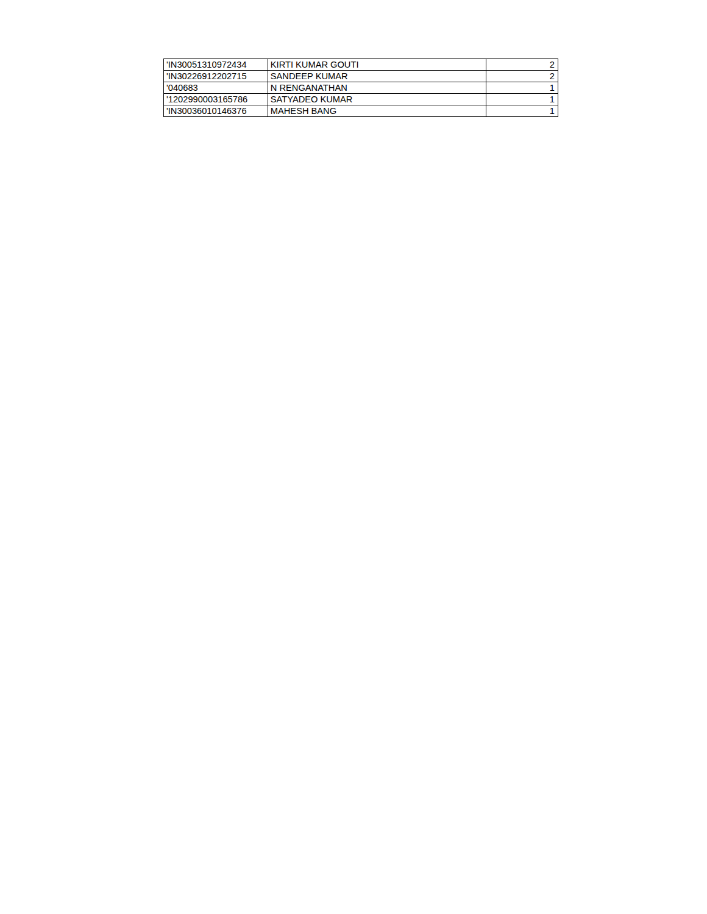| 'IN30051310972434 | KIRTI KUMAR GOUTI | 2 |
| 'IN30226912202715 | SANDEEP KUMAR | 2 |
| '040683 | N RENGANATHAN | 1 |
| '1202990003165786 | SATYADEO KUMAR | 1 |
| 'IN30036010146376 | MAHESH BANG | 1 |